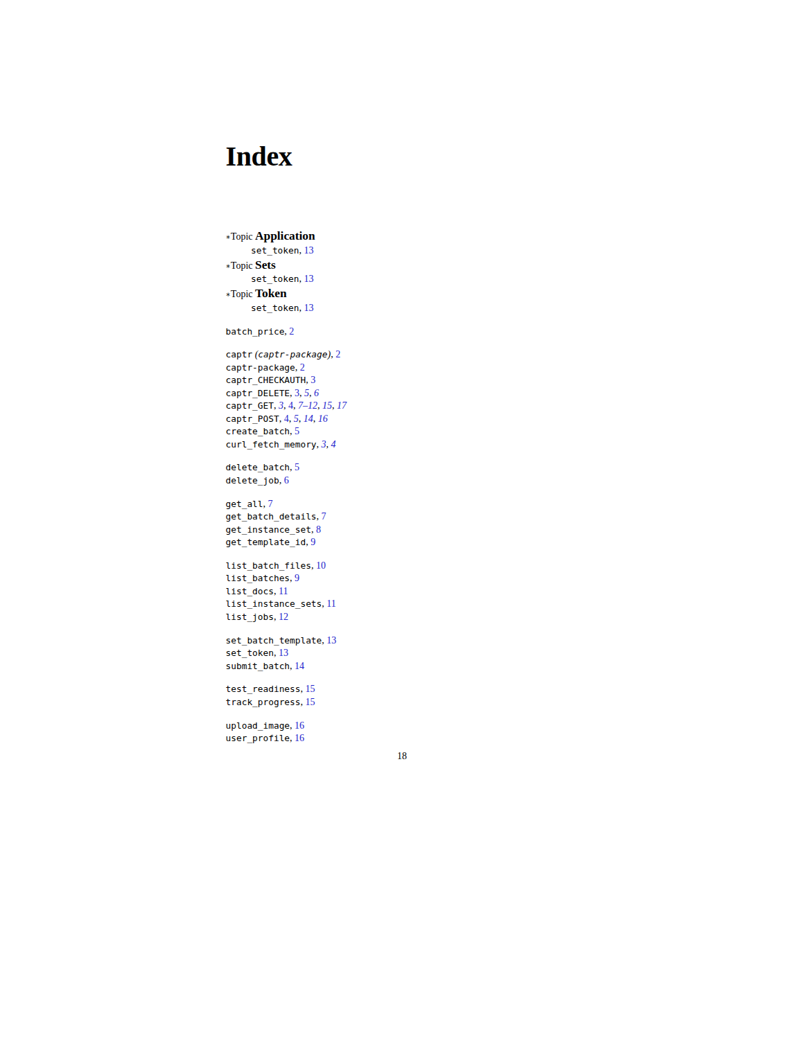Index
∗Topic Application
set_token, 13
∗Topic Sets
set_token, 13
∗Topic Token
set_token, 13
batch_price, 2
captr (captr-package), 2
captr-package, 2
captr_CHECKAUTH, 3
captr_DELETE, 3, 5, 6
captr_GET, 3, 4, 7–12, 15, 17
captr_POST, 4, 5, 14, 16
create_batch, 5
curl_fetch_memory, 3, 4
delete_batch, 5
delete_job, 6
get_all, 7
get_batch_details, 7
get_instance_set, 8
get_template_id, 9
list_batch_files, 10
list_batches, 9
list_docs, 11
list_instance_sets, 11
list_jobs, 12
set_batch_template, 13
set_token, 13
submit_batch, 14
test_readiness, 15
track_progress, 15
upload_image, 16
user_profile, 16
18